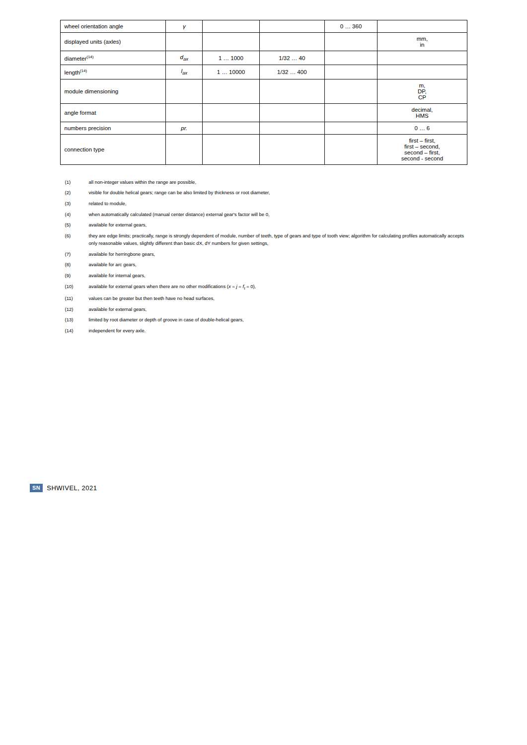| wheel orientation angle | γ | | | 0 … 360 | |
| displayed units (axles) | | | | | mm, in |
| diameter (14) | d ax | 1 … 1000 | 1/32 … 40 | | |
| length (14) | l ax | 1 … 10000 | 1/32 … 400 | | |
| module dimensioning | | | | | m, DP, CP |
| angle format | | | | | decimal, HMS |
| numbers precision | pr. | | | | 0 … 6 |
| connection type | | | | | first – first, first – second, second – first, second - second |
all non-integer values within the range are possible,
visible for double helical gears; range can be also limited by thickness or root diameter,
related to module,
when automatically calculated (manual center distance) external gear's factor will be 0,
available for external gears,
they are edge limits; practically, range is strongly dependent of module, number of teeth, type of gears and type of tooth view; algorithm for calculating profiles automatically accepts only reasonable values, slightly different than basic dX, dY numbers for given settings,
available for herringbone gears,
available for arc gears,
available for internal gears,
available for external gears when there are no other modifications (x = j = ft = 0),
values can be greater but then teeth have no head surfaces,
available for external gears,
limited by root diameter or depth of groove in case of double-helical gears,
independent for every axle.
SN SHWIVEL, 2021